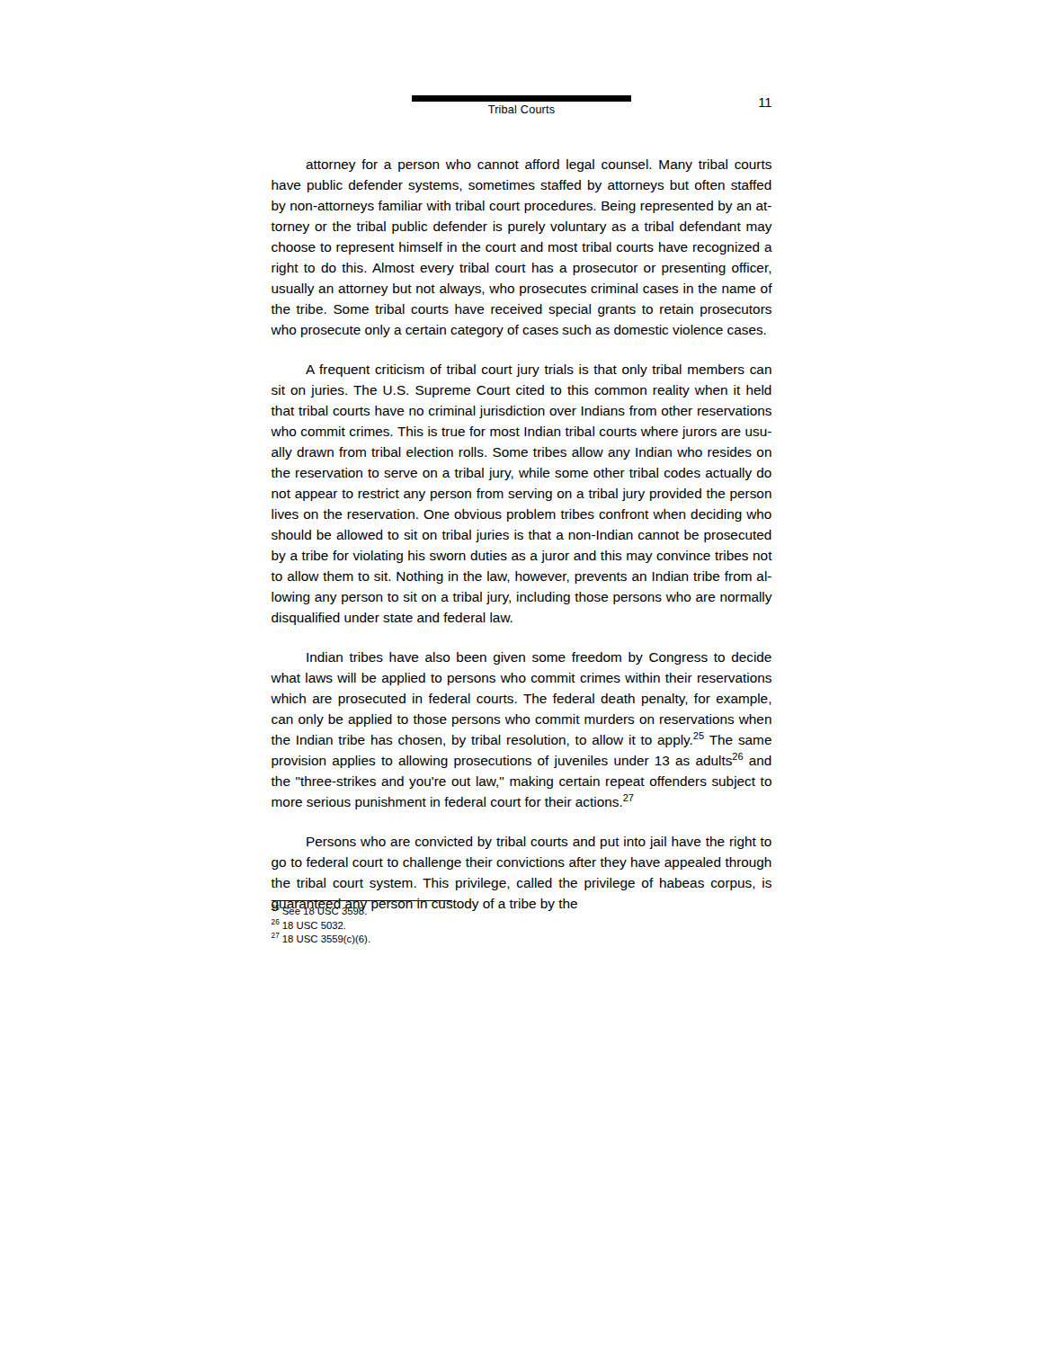11
Tribal Courts
attorney for a person who cannot afford legal counsel. Many tribal courts have public defender systems, sometimes staffed by attorneys but often staffed by non-attorneys familiar with tribal court procedures. Being represented by an attorney or the tribal public defender is purely voluntary as a tribal defendant may choose to represent himself in the court and most tribal courts have recognized a right to do this. Almost every tribal court has a prosecutor or presenting officer, usually an attorney but not always, who prosecutes criminal cases in the name of the tribe. Some tribal courts have received special grants to retain prosecutors who prosecute only a certain category of cases such as domestic violence cases.
A frequent criticism of tribal court jury trials is that only tribal members can sit on juries. The U.S. Supreme Court cited to this common reality when it held that tribal courts have no criminal jurisdiction over Indians from other reservations who commit crimes. This is true for most Indian tribal courts where jurors are usually drawn from tribal election rolls. Some tribes allow any Indian who resides on the reservation to serve on a tribal jury, while some other tribal codes actually do not appear to restrict any person from serving on a tribal jury provided the person lives on the reservation. One obvious problem tribes confront when deciding who should be allowed to sit on tribal juries is that a non-Indian cannot be prosecuted by a tribe for violating his sworn duties as a juror and this may convince tribes not to allow them to sit. Nothing in the law, however, prevents an Indian tribe from allowing any person to sit on a tribal jury, including those persons who are normally disqualified under state and federal law.
Indian tribes have also been given some freedom by Congress to decide what laws will be applied to persons who commit crimes within their reservations which are prosecuted in federal courts. The federal death penalty, for example, can only be applied to those persons who commit murders on reservations when the Indian tribe has chosen, by tribal resolution, to allow it to apply.25 The same provision applies to allowing prosecutions of juveniles under 13 as adults26 and the "three-strikes and you're out law," making certain repeat offenders subject to more serious punishment in federal court for their actions.27
Persons who are convicted by tribal courts and put into jail have the right to go to federal court to challenge their convictions after they have appealed through the tribal court system. This privilege, called the privilege of habeas corpus, is guaranteed any person in custody of a tribe by the
25 See 18 USC 3598.
26 18 USC 5032.
27 18 USC 3559(c)(6).